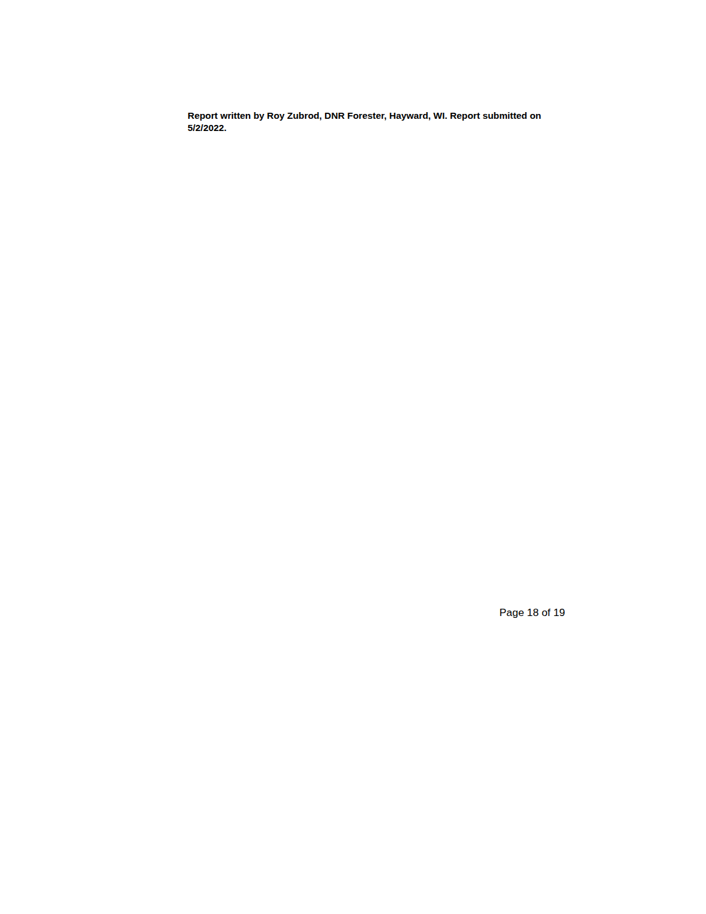Report written by Roy Zubrod, DNR Forester, Hayward, WI. Report submitted on 5/2/2022.
Page 18 of 19